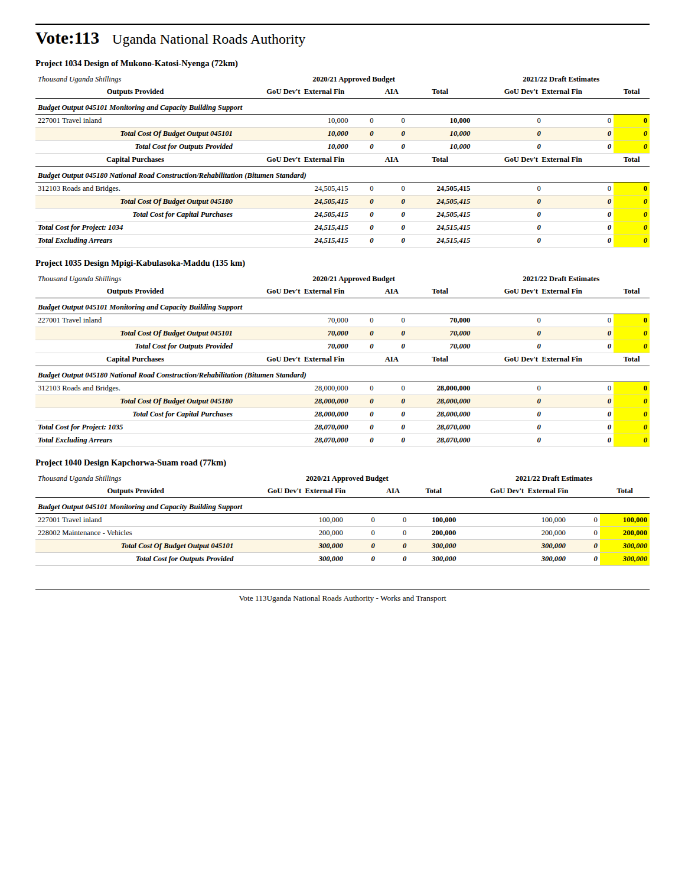Vote:113 Uganda National Roads Authority
Project 1034 Design of Mukono-Katosi-Nyenga (72km)
| Thousand Uganda Shillings | 2020/21 Approved Budget | 2021/22 Draft Estimates |
| Outputs Provided | GoU Dev't External Fin | AIA | Total | GoU Dev't External Fin | Total |
| Budget Output 045101 Monitoring and Capacity Building Support |
| 227001 Travel inland | 10,000 | 0 | 0 | 10,000 | 0 | 0 | 0 |
| Total Cost Of Budget Output 045101 | 10,000 | 0 | 0 | 10,000 | 0 | 0 | 0 |
| Total Cost for Outputs Provided | 10,000 | 0 | 0 | 10,000 | 0 | 0 | 0 |
| Capital Purchases | GoU Dev't External Fin | AIA | Total | GoU Dev't External Fin | Total |
| Budget Output 045180 National Road Construction/Rehabilitation (Bitumen Standard) |
| 312103 Roads and Bridges. | 24,505,415 | 0 | 0 | 24,505,415 | 0 | 0 | 0 |
| Total Cost Of Budget Output 045180 | 24,505,415 | 0 | 0 | 24,505,415 | 0 | 0 | 0 |
| Total Cost for Capital Purchases | 24,505,415 | 0 | 0 | 24,505,415 | 0 | 0 | 0 |
| Total Cost for Project: 1034 | 24,515,415 | 0 | 0 | 24,515,415 | 0 | 0 | 0 |
| Total Excluding Arrears | 24,515,415 | 0 | 0 | 24,515,415 | 0 | 0 | 0 |
Project 1035 Design Mpigi-Kabulasoka-Maddu (135 km)
| Thousand Uganda Shillings | 2020/21 Approved Budget | 2021/22 Draft Estimates |
| Outputs Provided | GoU Dev't External Fin | AIA | Total | GoU Dev't External Fin | Total |
| Budget Output 045101 Monitoring and Capacity Building Support |
| 227001 Travel inland | 70,000 | 0 | 0 | 70,000 | 0 | 0 | 0 |
| Total Cost Of Budget Output 045101 | 70,000 | 0 | 0 | 70,000 | 0 | 0 | 0 |
| Total Cost for Outputs Provided | 70,000 | 0 | 0 | 70,000 | 0 | 0 | 0 |
| Capital Purchases | GoU Dev't External Fin | AIA | Total | GoU Dev't External Fin | Total |
| Budget Output 045180 National Road Construction/Rehabilitation (Bitumen Standard) |
| 312103 Roads and Bridges. | 28,000,000 | 0 | 0 | 28,000,000 | 0 | 0 | 0 |
| Total Cost Of Budget Output 045180 | 28,000,000 | 0 | 0 | 28,000,000 | 0 | 0 | 0 |
| Total Cost for Capital Purchases | 28,000,000 | 0 | 0 | 28,000,000 | 0 | 0 | 0 |
| Total Cost for Project: 1035 | 28,070,000 | 0 | 0 | 28,070,000 | 0 | 0 | 0 |
| Total Excluding Arrears | 28,070,000 | 0 | 0 | 28,070,000 | 0 | 0 | 0 |
Project 1040 Design Kapchorwa-Suam road (77km)
| Thousand Uganda Shillings | 2020/21 Approved Budget | 2021/22 Draft Estimates |
| Outputs Provided | GoU Dev't External Fin | AIA | Total | GoU Dev't External Fin | Total |
| Budget Output 045101 Monitoring and Capacity Building Support |
| 227001 Travel inland | 100,000 | 0 | 0 | 100,000 | 100,000 | 0 | 100,000 |
| 228002 Maintenance - Vehicles | 200,000 | 0 | 0 | 200,000 | 200,000 | 0 | 200,000 |
| Total Cost Of Budget Output 045101 | 300,000 | 0 | 0 | 300,000 | 300,000 | 0 | 300,000 |
| Total Cost for Outputs Provided | 300,000 | 0 | 0 | 300,000 | 300,000 | 0 | 300,000 |
Vote 113Uganda National Roads Authority - Works and Transport